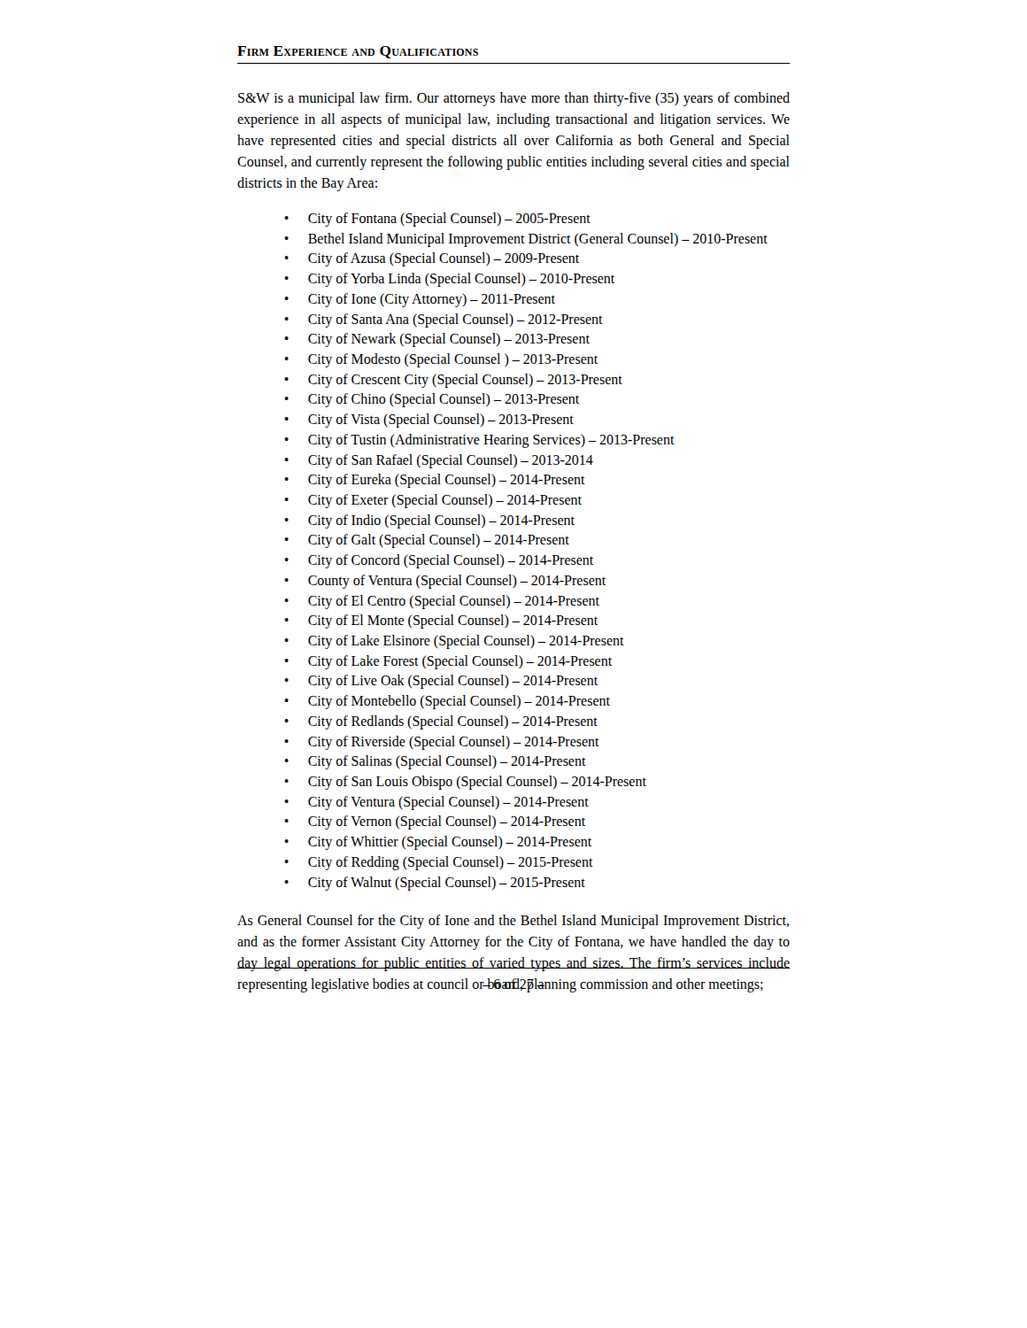Firm Experience and Qualifications
S&W is a municipal law firm. Our attorneys have more than thirty-five (35) years of combined experience in all aspects of municipal law, including transactional and litigation services. We have represented cities and special districts all over California as both General and Special Counsel, and currently represent the following public entities including several cities and special districts in the Bay Area:
City of Fontana (Special Counsel) – 2005-Present
Bethel Island Municipal Improvement District (General Counsel) – 2010-Present
City of Azusa (Special Counsel) – 2009-Present
City of Yorba Linda (Special Counsel) – 2010-Present
City of Ione (City Attorney) – 2011-Present
City of Santa Ana (Special Counsel) – 2012-Present
City of Newark (Special Counsel) – 2013-Present
City of Modesto (Special Counsel ) – 2013-Present
City of Crescent City (Special Counsel) – 2013-Present
City of Chino (Special Counsel) – 2013-Present
City of Vista (Special Counsel) – 2013-Present
City of Tustin (Administrative Hearing Services) – 2013-Present
City of San Rafael (Special Counsel) – 2013-2014
City of Eureka (Special Counsel) – 2014-Present
City of Exeter (Special Counsel) – 2014-Present
City of Indio (Special Counsel) – 2014-Present
City of Galt (Special Counsel) – 2014-Present
City of Concord (Special Counsel) – 2014-Present
County of Ventura (Special Counsel) – 2014-Present
City of El Centro (Special Counsel) – 2014-Present
City of El Monte (Special Counsel) – 2014-Present
City of Lake Elsinore (Special Counsel) – 2014-Present
City of Lake Forest (Special Counsel) – 2014-Present
City of Live Oak (Special Counsel) – 2014-Present
City of Montebello (Special Counsel) – 2014-Present
City of Redlands (Special Counsel) – 2014-Present
City of Riverside (Special Counsel) – 2014-Present
City of Salinas (Special Counsel) – 2014-Present
City of San Louis Obispo (Special Counsel) – 2014-Present
City of Ventura (Special Counsel) – 2014-Present
City of Vernon (Special Counsel) – 2014-Present
City of Whittier (Special Counsel) – 2014-Present
City of Redding (Special Counsel) – 2015-Present
City of Walnut (Special Counsel) – 2015-Present
As General Counsel for the City of Ione and the Bethel Island Municipal Improvement District, and as the former Assistant City Attorney for the City of Fontana, we have handled the day to day legal operations for public entities of varied types and sizes. The firm’s services include representing legislative bodies at council or board, planning commission and other meetings;
– 6 of 27 –